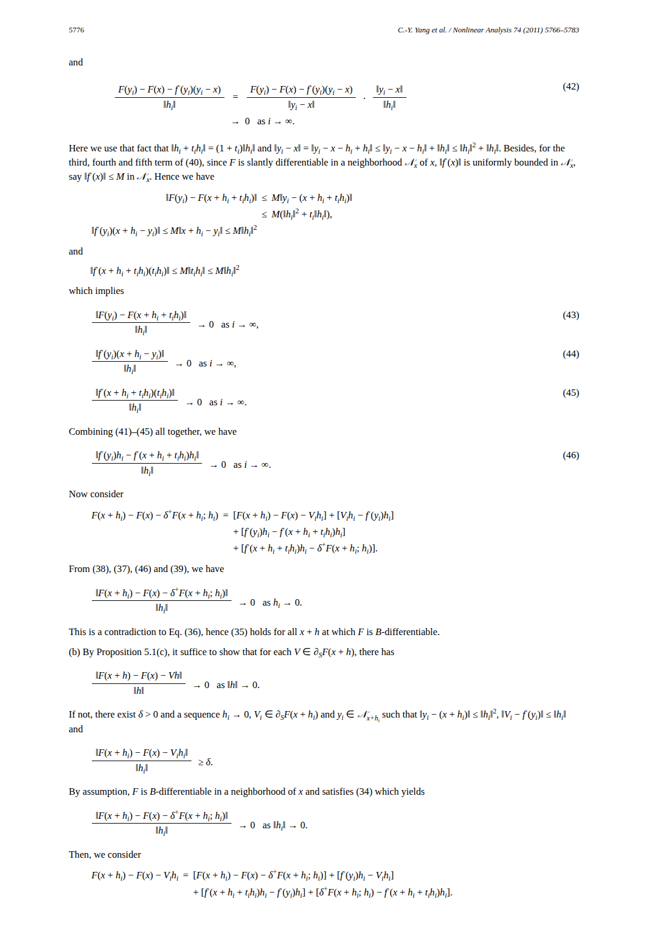5776 C.-Y. Yang et al. / Nonlinear Analysis 74 (2011) 5766–5783
and
| F ( y i ) − F ( x ) − f ◦ ( y i )( y i − x ) ‖ h i ‖ | = | F ( y i ) − F ( x ) − f ◦ ( y i )( y i − x ) ‖ y i − x ‖ · ‖ y i − x ‖ ‖ h i ‖ |
| | → | 0 as i → ∞. |
(42)
Here we use that fact that ‖hi + tihi‖ = (1 + ti)‖hi‖ and ‖yi − x‖ = ‖yi − x − hi + hi‖ ≤ ‖yi − x − hi‖ + ‖hi‖ ≤ ‖hi‖2 + ‖hi‖. Besides, for the third, fourth and fifth term of (40), since F is slantly differentiable in a neighborhood 𝒩x of x, ‖f◦(x)‖ is uniformly bounded in 𝒩x, say ‖f◦(x)‖ ≤ M in 𝒩x. Hence we have
| ‖ F ( y i ) − F ( x + h i + t i h i )‖ | ≤ | M ‖ y i − ( x + h i + t i h i )‖ |
| | ≤ | M (‖ h i ‖ 2 + t i ‖ h i ‖), |
| ‖ f ◦ ( y i )( x + h i − y i )‖ ≤ M ‖ x + h i − y i ‖ ≤ M ‖ h i ‖ 2 | | |
and
‖f◦(x + hi + tihi)(tihi)‖ ≤ M‖tihi‖ ≤ M‖hi‖2
which implies
‖F(yi) − F(x + hi + tihi)‖ ‖hi‖ → 0 as i → ∞,
(43)
‖f◦(yi)(x + hi − yi)‖ ‖hi‖ → 0 as i → ∞,
(44)
‖f◦(x + hi + tihi)(tihi)‖ ‖hi‖ → 0 as i → ∞.
(45)
Combining (41)–(45) all together, we have
‖f◦(yi)hi − f◦(x + hi + tihi)hi‖ ‖hi‖ → 0 as i → ∞.
(46)
Now consider
| F ( x + h i ) − F ( x ) − δ + F ( x + h i ; h i ) | = | [ F ( x + h i ) − F ( x ) − V i h i ] + [ V i h i − f ◦ ( y i ) h i ] |
| | | + [ f ◦ ( y i ) h i − f ◦ ( x + h i + t i h i ) h i ] |
| | | + [ f ◦ ( x + h i + t i h i ) h i − δ + F ( x + h i ; h i )]. |
From (38), (37), (46) and (39), we have
‖F(x + hi) − F(x) − δ+F(x + hi; hi)‖ ‖hi‖ → 0 as hi → 0.
This is a contradiction to Eq. (36), hence (35) holds for all x + h at which F is B-differentiable.
(b) By Proposition 5.1(c), it suffice to show that for each V ∈ ∂SF(x + h), there has
‖F(x + h) − F(x) − Vh‖ ‖h‖ → 0 as ‖h‖ → 0.
If not, there exist δ > 0 and a sequence hi → 0, Vi ∈ ∂SF(x + hi) and yi ∈ 𝒩x+hi such that ‖yi − (x + hi)‖ ≤ ‖hi‖2, ‖Vi − f◦(yi)‖ ≤ ‖hi‖ and
‖F(x + hi) − F(x) − Vihi‖ ‖hi‖ ≥ δ.
By assumption, F is B-differentiable in a neighborhood of x and satisfies (34) which yields
‖F(x + hi) − F(x) − δ+F(x + hi; hi)‖ ‖hi‖ → 0 as ‖hi‖ → 0.
Then, we consider
| F ( x + h i ) − F ( x ) − V i h i | = | [ F ( x + h i ) − F ( x ) − δ + F ( x + h i ; h i )] + [ f ◦ ( y i ) h i − V i h i ] |
| | | + [ f ◦ ( x + h i + t i h i ) h i − f ◦ ( y i ) h i ] + [ δ + F ( x + h i ; h i ) − f ◦ ( x + h i + t i h i ) h i ]. |